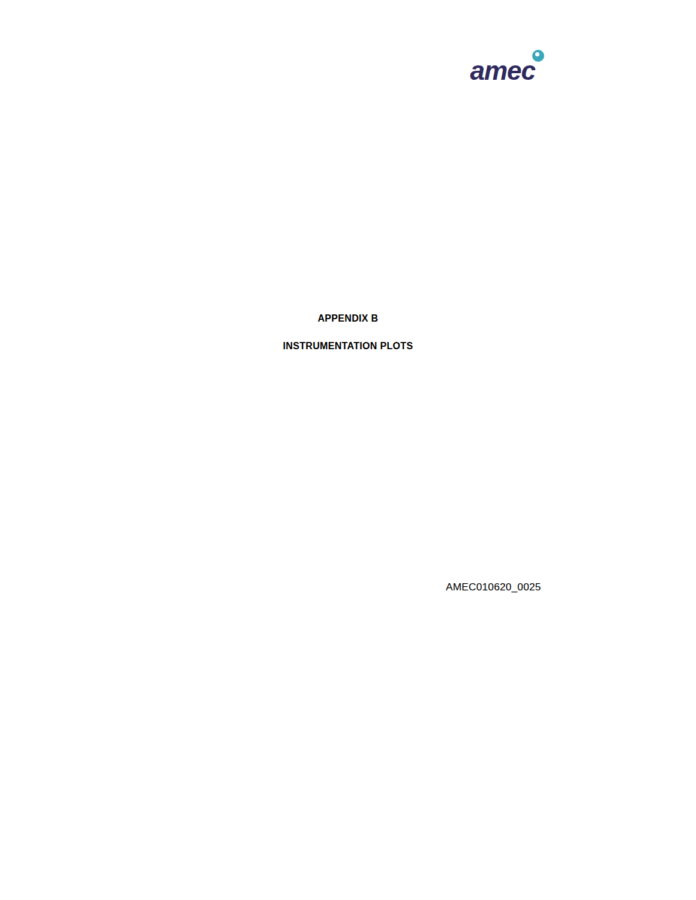amec
APPENDIX B
INSTRUMENTATION PLOTS
AMEC010620_0025